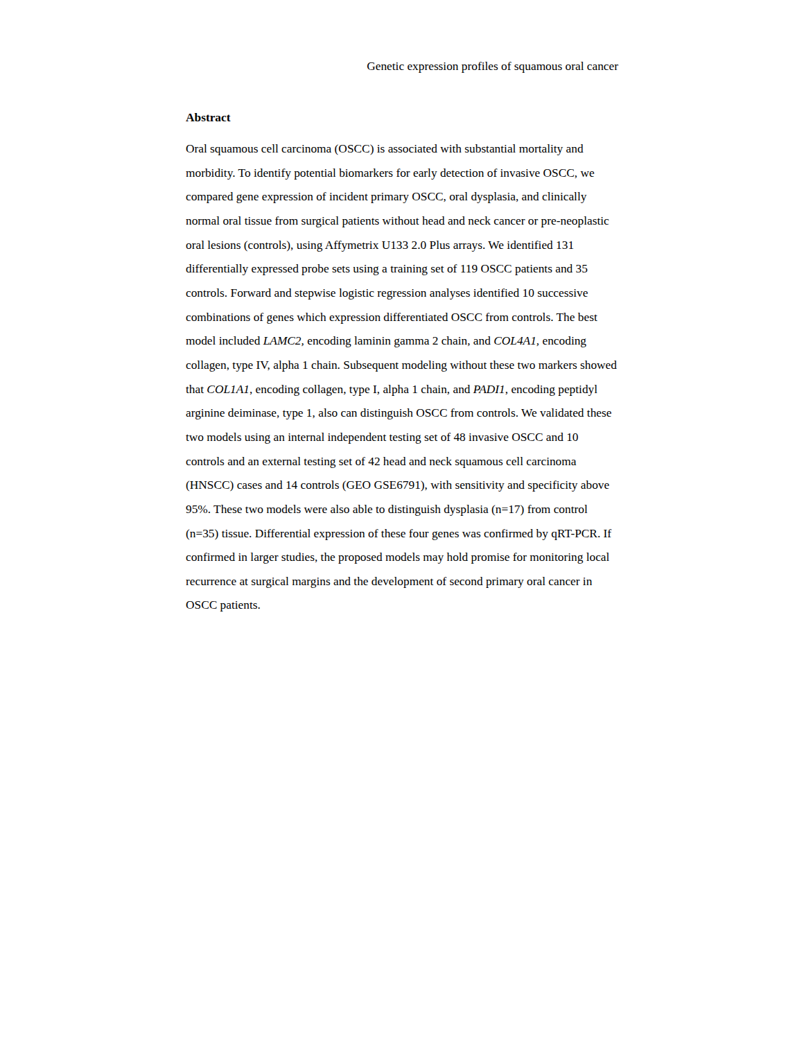Genetic expression profiles of squamous oral cancer
Abstract
Oral squamous cell carcinoma (OSCC) is associated with substantial mortality and morbidity. To identify potential biomarkers for early detection of invasive OSCC, we compared gene expression of incident primary OSCC, oral dysplasia, and clinically normal oral tissue from surgical patients without head and neck cancer or pre-neoplastic oral lesions (controls), using Affymetrix U133 2.0 Plus arrays. We identified 131 differentially expressed probe sets using a training set of 119 OSCC patients and 35 controls. Forward and stepwise logistic regression analyses identified 10 successive combinations of genes which expression differentiated OSCC from controls. The best model included LAMC2, encoding laminin gamma 2 chain, and COL4A1, encoding collagen, type IV, alpha 1 chain. Subsequent modeling without these two markers showed that COL1A1, encoding collagen, type I, alpha 1 chain, and PADI1, encoding peptidyl arginine deiminase, type 1, also can distinguish OSCC from controls. We validated these two models using an internal independent testing set of 48 invasive OSCC and 10 controls and an external testing set of 42 head and neck squamous cell carcinoma (HNSCC) cases and 14 controls (GEO GSE6791), with sensitivity and specificity above 95%. These two models were also able to distinguish dysplasia (n=17) from control (n=35) tissue. Differential expression of these four genes was confirmed by qRT-PCR. If confirmed in larger studies, the proposed models may hold promise for monitoring local recurrence at surgical margins and the development of second primary oral cancer in OSCC patients.